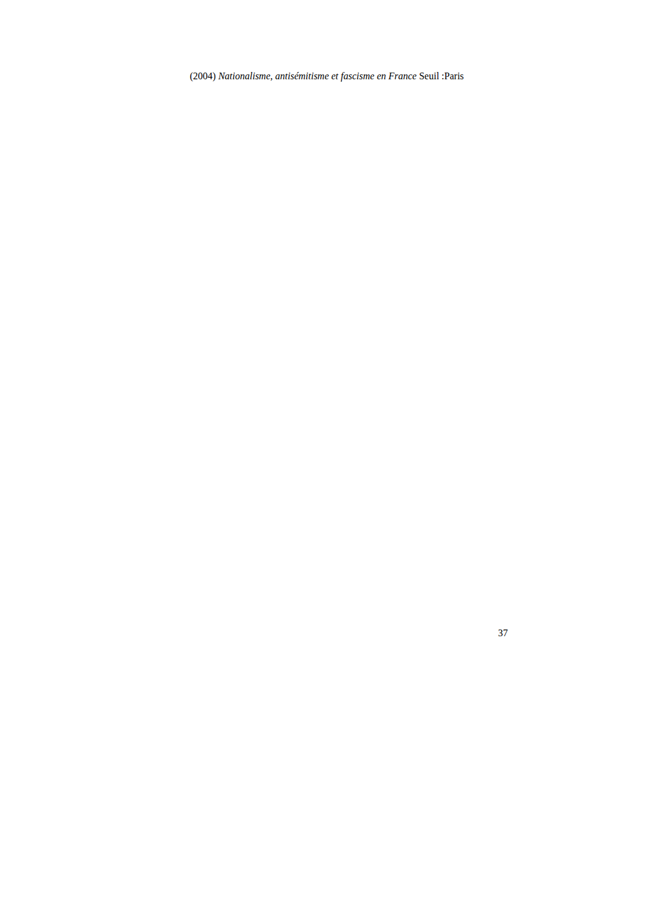(2004) Nationalisme, antisémitisme et fascisme en France Seuil :Paris
37